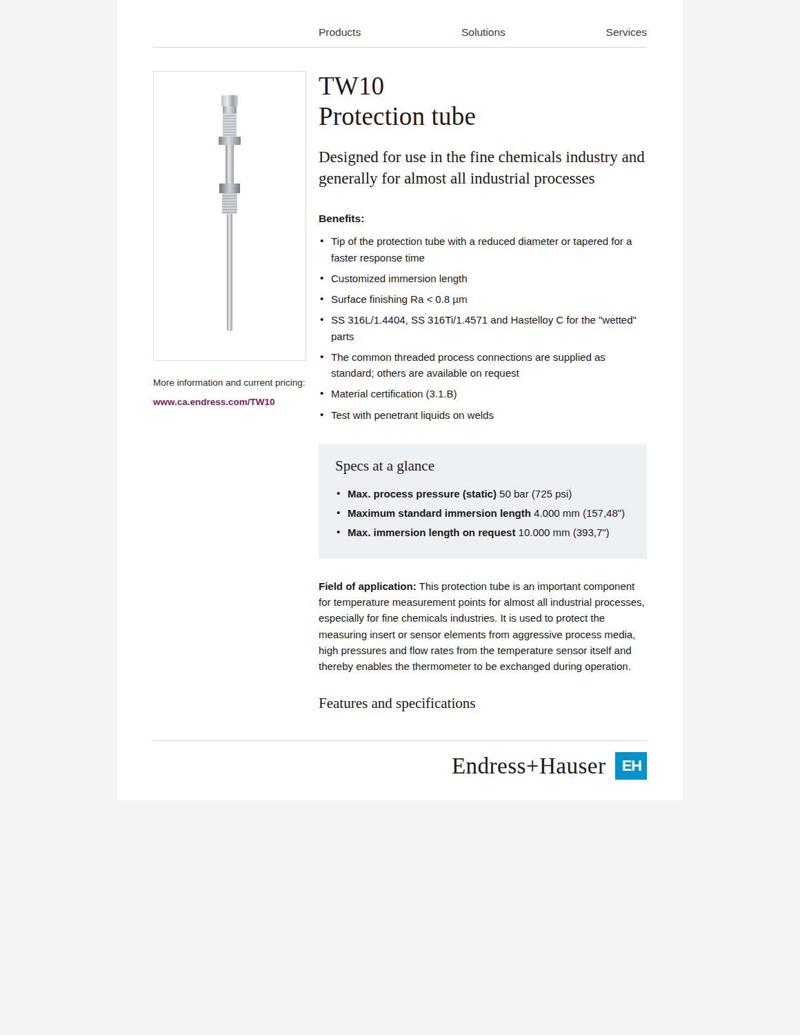Products Solutions Services
More information and current pricing:
www.ca.endress.com/TW10
TW10
Protection tube
Designed for use in the fine chemicals industry and generally for almost all industrial processes
Benefits:
Tip of the protection tube with a reduced diameter or tapered for a faster response time
Customized immersion length
Surface finishing Ra < 0.8 µm
SS 316L/1.4404, SS 316Ti/1.4571 and Hastelloy C for the "wetted" parts
The common threaded process connections are supplied as standard; others are available on request
Material certification (3.1.B)
Test with penetrant liquids on welds
Specs at a glance
Max. process pressure (static) 50 bar (725 psi)
Maximum standard immersion length 4.000 mm (157,48")
Max. immersion length on request 10.000 mm (393,7")
Field of application: This protection tube is an important component for temperature measurement points for almost all industrial processes, especially for fine chemicals industries. It is used to protect the measuring insert or sensor elements from aggressive process media, high pressures and flow rates from the temperature sensor itself and thereby enables the thermometer to be exchanged during operation.
Features and specifications
Endress+Hauser EH